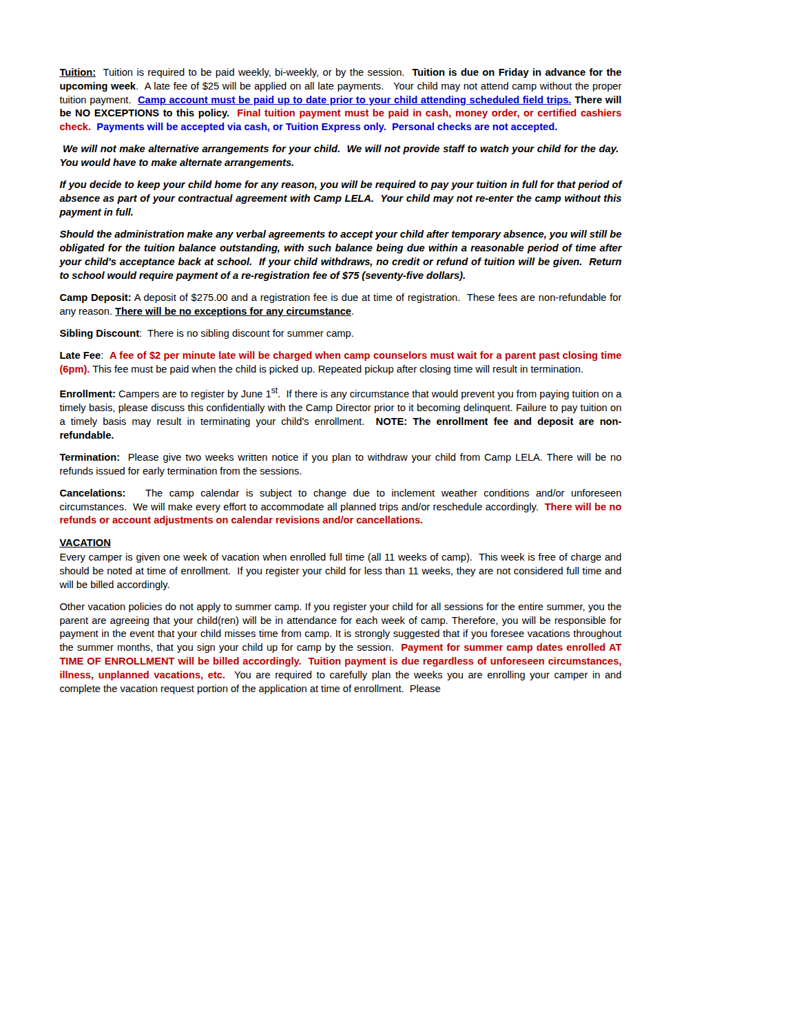Tuition: Tuition is required to be paid weekly, bi-weekly, or by the session. Tuition is due on Friday in advance for the upcoming week. A late fee of $25 will be applied on all late payments. Your child may not attend camp without the proper tuition payment. Camp account must be paid up to date prior to your child attending scheduled field trips. There will be NO EXCEPTIONS to this policy. Final tuition payment must be paid in cash, money order, or certified cashiers check. Payments will be accepted via cash, or Tuition Express only. Personal checks are not accepted.
We will not make alternative arrangements for your child. We will not provide staff to watch your child for the day. You would have to make alternate arrangements.
If you decide to keep your child home for any reason, you will be required to pay your tuition in full for that period of absence as part of your contractual agreement with Camp LELA. Your child may not re-enter the camp without this payment in full.
Should the administration make any verbal agreements to accept your child after temporary absence, you will still be obligated for the tuition balance outstanding, with such balance being due within a reasonable period of time after your child's acceptance back at school. If your child withdraws, no credit or refund of tuition will be given. Return to school would require payment of a re-registration fee of $75 (seventy-five dollars).
Camp Deposit: A deposit of $275.00 and a registration fee is due at time of registration. These fees are non-refundable for any reason. There will be no exceptions for any circumstance.
Sibling Discount: There is no sibling discount for summer camp.
Late Fee: A fee of $2 per minute late will be charged when camp counselors must wait for a parent past closing time (6pm). This fee must be paid when the child is picked up. Repeated pickup after closing time will result in termination.
Enrollment: Campers are to register by June 1st. If there is any circumstance that would prevent you from paying tuition on a timely basis, please discuss this confidentially with the Camp Director prior to it becoming delinquent. Failure to pay tuition on a timely basis may result in terminating your child's enrollment. NOTE: The enrollment fee and deposit are non-refundable.
Termination: Please give two weeks written notice if you plan to withdraw your child from Camp LELA. There will be no refunds issued for early termination from the sessions.
Cancelations: The camp calendar is subject to change due to inclement weather conditions and/or unforeseen circumstances. We will make every effort to accommodate all planned trips and/or reschedule accordingly. There will be no refunds or account adjustments on calendar revisions and/or cancellations.
VACATION
Every camper is given one week of vacation when enrolled full time (all 11 weeks of camp). This week is free of charge and should be noted at time of enrollment. If you register your child for less than 11 weeks, they are not considered full time and will be billed accordingly.
Other vacation policies do not apply to summer camp. If you register your child for all sessions for the entire summer, you the parent are agreeing that your child(ren) will be in attendance for each week of camp. Therefore, you will be responsible for payment in the event that your child misses time from camp. It is strongly suggested that if you foresee vacations throughout the summer months, that you sign your child up for camp by the session. Payment for summer camp dates enrolled AT TIME OF ENROLLMENT will be billed accordingly. Tuition payment is due regardless of unforeseen circumstances, illness, unplanned vacations, etc. You are required to carefully plan the weeks you are enrolling your camper in and complete the vacation request portion of the application at time of enrollment. Please